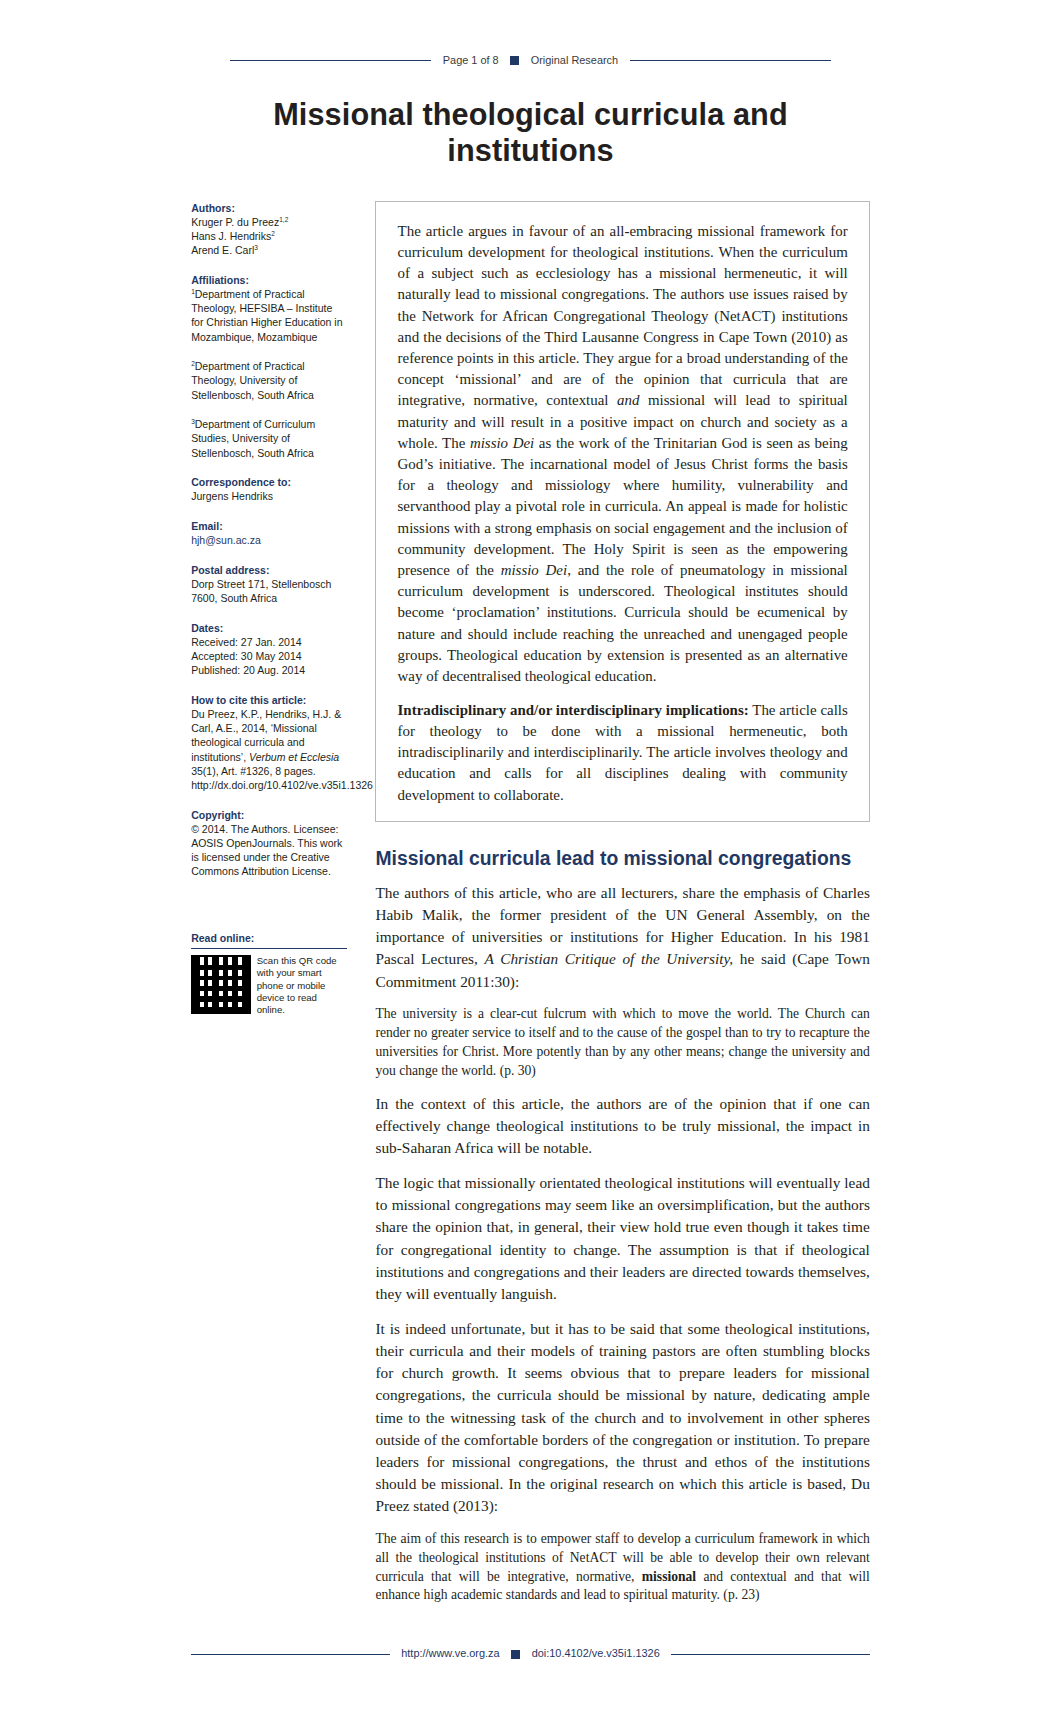Page 1 of 8 Original Research
Missional theological curricula and institutions
Authors:
Kruger P. du Preez1,2
Hans J. Hendriks2
Arend E. Carl3
Affiliations:
1Department of Practical Theology, HEFSIBA – Institute for Christian Higher Education in Mozambique, Mozambique
2Department of Practical Theology, University of Stellenbosch, South Africa
3Department of Curriculum Studies, University of Stellenbosch, South Africa
Correspondence to:
Jurgens Hendriks
Email:
hjh@sun.ac.za
Postal address:
Dorp Street 171, Stellenbosch 7600, South Africa
Dates:
Received: 27 Jan. 2014
Accepted: 30 May 2014
Published: 20 Aug. 2014
How to cite this article:
Du Preez, K.P., Hendriks, H.J. & Carl, A.E., 2014, ‘Missional theological curricula and institutions’, Verbum et Ecclesia 35(1), Art. #1326, 8 pages. http://dx.doi.org/10.4102/ve.v35i1.1326
Copyright:
© 2014. The Authors. Licensee: AOSIS OpenJournals. This work is licensed under the Creative Commons Attribution License.
Read online:
Scan this QR code with your smart phone or mobile device to read online.
The article argues in favour of an all-embracing missional framework for curriculum development for theological institutions. When the curriculum of a subject such as ecclesiology has a missional hermeneutic, it will naturally lead to missional congregations. The authors use issues raised by the Network for African Congregational Theology (NetACT) institutions and the decisions of the Third Lausanne Congress in Cape Town (2010) as reference points in this article. They argue for a broad understanding of the concept ‘missional’ and are of the opinion that curricula that are integrative, normative, contextual and missional will lead to spiritual maturity and will result in a positive impact on church and society as a whole. The missio Dei as the work of the Trinitarian God is seen as being God’s initiative. The incarnational model of Jesus Christ forms the basis for a theology and missiology where humility, vulnerability and servanthood play a pivotal role in curricula. An appeal is made for holistic missions with a strong emphasis on social engagement and the inclusion of community development. The Holy Spirit is seen as the empowering presence of the missio Dei, and the role of pneumatology in missional curriculum development is underscored. Theological institutes should become ‘proclamation’ institutions. Curricula should be ecumenical by nature and should include reaching the unreached and unengaged people groups. Theological education by extension is presented as an alternative way of decentralised theological education.
Intradisciplinary and/or interdisciplinary implications: The article calls for theology to be done with a missional hermeneutic, both intradisciplinarily and interdisciplinarily. The article involves theology and education and calls for all disciplines dealing with community development to collaborate.
Missional curricula lead to missional congregations
The authors of this article, who are all lecturers, share the emphasis of Charles Habib Malik, the former president of the UN General Assembly, on the importance of universities or institutions for Higher Education. In his 1981 Pascal Lectures, A Christian Critique of the University, he said (Cape Town Commitment 2011:30):
The university is a clear-cut fulcrum with which to move the world. The Church can render no greater service to itself and to the cause of the gospel than to try to recapture the universities for Christ. More potently than by any other means; change the university and you change the world. (p. 30)
In the context of this article, the authors are of the opinion that if one can effectively change theological institutions to be truly missional, the impact in sub-Saharan Africa will be notable.
The logic that missionally orientated theological institutions will eventually lead to missional congregations may seem like an oversimplification, but the authors share the opinion that, in general, their view hold true even though it takes time for congregational identity to change. The assumption is that if theological institutions and congregations and their leaders are directed towards themselves, they will eventually languish.
It is indeed unfortunate, but it has to be said that some theological institutions, their curricula and their models of training pastors are often stumbling blocks for church growth. It seems obvious that to prepare leaders for missional congregations, the curricula should be missional by nature, dedicating ample time to the witnessing task of the church and to involvement in other spheres outside of the comfortable borders of the congregation or institution. To prepare leaders for missional congregations, the thrust and ethos of the institutions should be missional. In the original research on which this article is based, Du Preez stated (2013):
The aim of this research is to empower staff to develop a curriculum framework in which all the theological institutions of NetACT will be able to develop their own relevant curricula that will be integrative, normative, missional and contextual and that will enhance high academic standards and lead to spiritual maturity. (p. 23)
http://www.ve.org.za doi:10.4102/ve.v35i1.1326